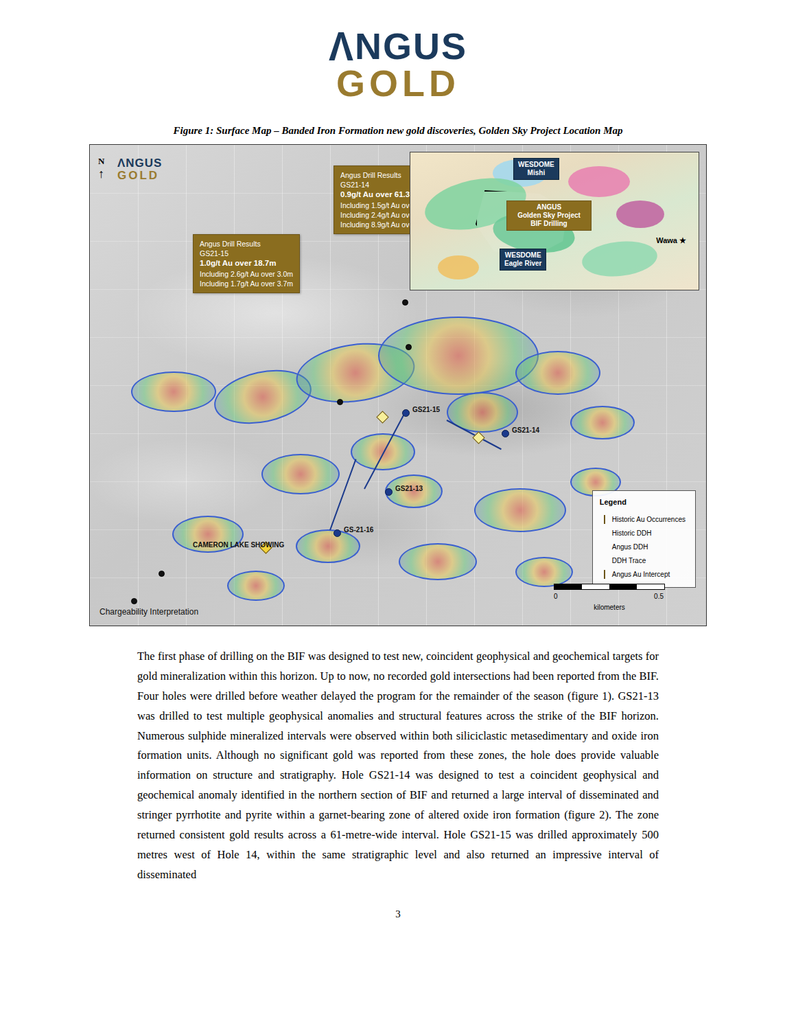ΛNGUS
GOLD
Figure 1: Surface Map – Banded Iron Formation new gold discoveries, Golden Sky Project Location Map
N
ΛNGUS
GOLD
GS21-15
GS21-14
GS21-13
GS-21-16
CAMERON LAKE SHOWING
Angus Drill Results
GS21-14
0.9g/t Au over 61.3m
Including 1.5g/t Au over 25.6m
Including 2.4g/t Au over 5.0m
Including 8.9g/t Au over 1.0m
Angus Drill Results
GS21-15
1.0g/t Au over 18.7m
Including 2.6g/t Au over 3.0m
Including 1.7g/t Au over 3.7m
WESDOME
Mishi
ANGUS
Golden Sky Project
BIF Drilling
WESDOME
Eagle River
Wawa
Legend
| | Historic Au Occurrences |
| | Historic DDH |
| | Angus DDH |
| | DDH Trace |
| | Angus Au Intercept |
00.5
kilometers
Chargeability Interpretation
The first phase of drilling on the BIF was designed to test new, coincident geophysical and geochemical targets for gold mineralization within this horizon. Up to now, no recorded gold intersections had been reported from the BIF. Four holes were drilled before weather delayed the program for the remainder of the season (figure 1). GS21-13 was drilled to test multiple geophysical anomalies and structural features across the strike of the BIF horizon. Numerous sulphide mineralized intervals were observed within both siliciclastic metasedimentary and oxide iron formation units. Although no significant gold was reported from these zones, the hole does provide valuable information on structure and stratigraphy. Hole GS21-14 was designed to test a coincident geophysical and geochemical anomaly identified in the northern section of BIF and returned a large interval of disseminated and stringer pyrrhotite and pyrite within a garnet-bearing zone of altered oxide iron formation (figure 2). The zone returned consistent gold results across a 61-metre-wide interval. Hole GS21-15 was drilled approximately 500 metres west of Hole 14, within the same stratigraphic level and also returned an impressive interval of disseminated
3